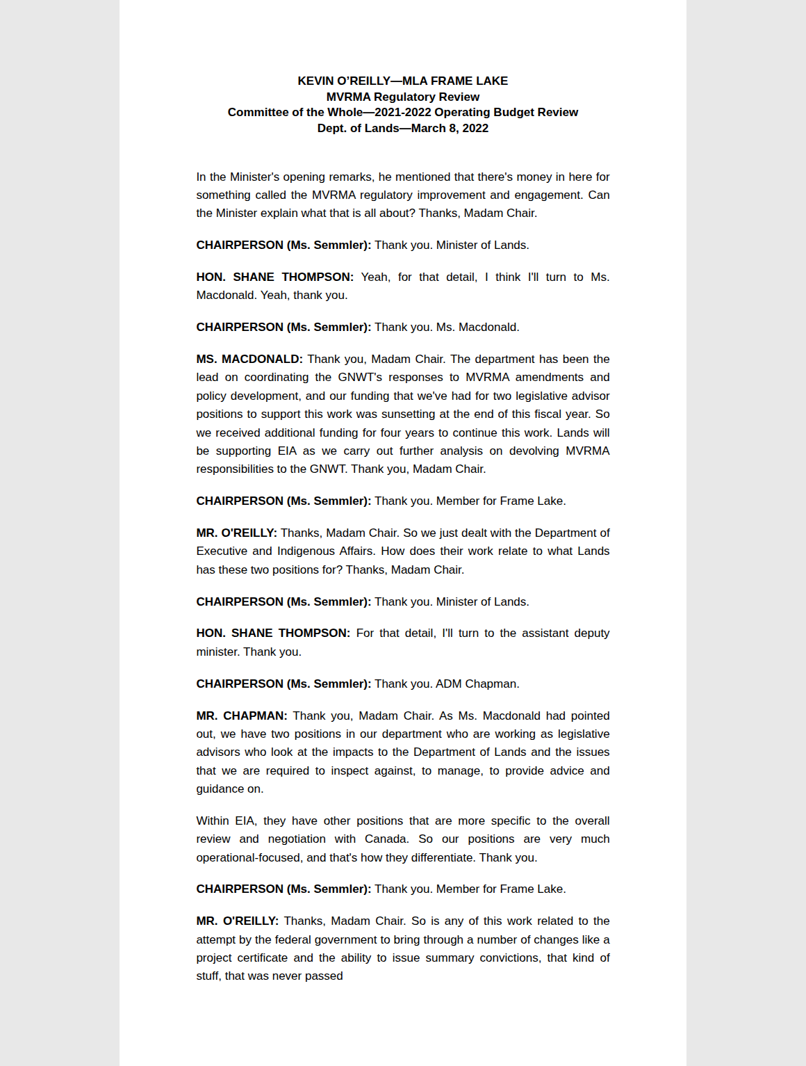KEVIN O’REILLY—MLA FRAME LAKE MVRMA Regulatory Review Committee of the Whole—2021-2022 Operating Budget Review Dept. of Lands—March 8, 2022
In the Minister's opening remarks, he mentioned that there's money in here for something called the MVRMA regulatory improvement and engagement. Can the Minister explain what that is all about? Thanks, Madam Chair.
CHAIRPERSON (Ms. Semmler): Thank you. Minister of Lands.
HON. SHANE THOMPSON: Yeah, for that detail, I think I'll turn to Ms. Macdonald. Yeah, thank you.
CHAIRPERSON (Ms. Semmler): Thank you. Ms. Macdonald.
MS. MACDONALD: Thank you, Madam Chair. The department has been the lead on coordinating the GNWT's responses to MVRMA amendments and policy development, and our funding that we've had for two legislative advisor positions to support this work was sunsetting at the end of this fiscal year. So we received additional funding for four years to continue this work. Lands will be supporting EIA as we carry out further analysis on devolving MVRMA responsibilities to the GNWT. Thank you, Madam Chair.
CHAIRPERSON (Ms. Semmler): Thank you. Member for Frame Lake.
MR. O'REILLY: Thanks, Madam Chair. So we just dealt with the Department of Executive and Indigenous Affairs. How does their work relate to what Lands has these two positions for? Thanks, Madam Chair.
CHAIRPERSON (Ms. Semmler): Thank you. Minister of Lands.
HON. SHANE THOMPSON: For that detail, I'll turn to the assistant deputy minister. Thank you.
CHAIRPERSON (Ms. Semmler): Thank you. ADM Chapman.
MR. CHAPMAN: Thank you, Madam Chair. As Ms. Macdonald had pointed out, we have two positions in our department who are working as legislative advisors who look at the impacts to the Department of Lands and the issues that we are required to inspect against, to manage, to provide advice and guidance on.
Within EIA, they have other positions that are more specific to the overall review and negotiation with Canada. So our positions are very much operational-focused, and that's how they differentiate. Thank you.
CHAIRPERSON (Ms. Semmler): Thank you. Member for Frame Lake.
MR. O'REILLY: Thanks, Madam Chair. So is any of this work related to the attempt by the federal government to bring through a number of changes like a project certificate and the ability to issue summary convictions, that kind of stuff, that was never passed